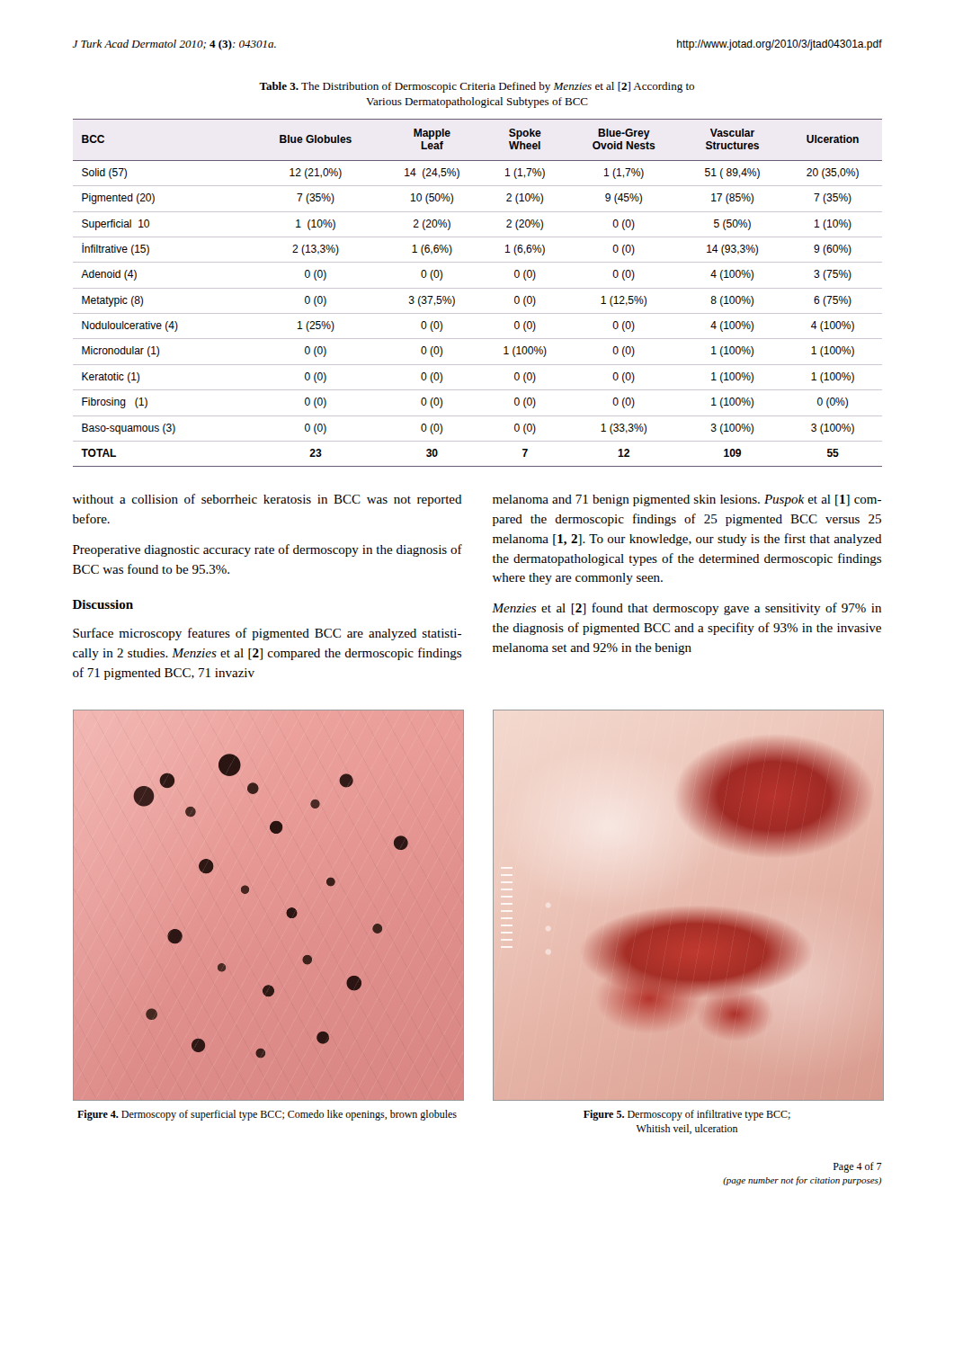J Turk Acad Dermatol 2010; 4 (3): 04301a.
http://www.jotad.org/2010/3/jtad04301a.pdf
Table 3. The Distribution of Dermoscopic Criteria Defined by Menzies et al [2] According to
Various Dermatopathological Subtypes of BCC
| BCC | Blue Globules | Mapple Leaf | Spoke Wheel | Blue-Grey Ovoid Nests | Vascular Structures | Ulceration |
| --- | --- | --- | --- | --- | --- | --- |
| Solid (57) | 12 (21,0%) | 14 (24,5%) | 1 (1,7%) | 1 (1,7%) | 51 ( 89,4%) | 20 (35,0%) |
| Pigmented (20) | 7 (35%) | 10 (50%) | 2 (10%) | 9 (45%) | 17 (85%) | 7 (35%) |
| Superficial 10 | 1 (10%) | 2 (20%) | 2 (20%) | 0 (0) | 5 (50%) | 1 (10%) |
| İnfiltrative (15) | 2 (13,3%) | 1 (6,6%) | 1 (6,6%) | 0 (0) | 14 (93,3%) | 9 (60%) |
| Adenoid (4) | 0 (0) | 0 (0) | 0 (0) | 0 (0) | 4 (100%) | 3 (75%) |
| Metatypic (8) | 0 (0) | 3 (37,5%) | 0 (0) | 1 (12,5%) | 8 (100%) | 6 (75%) |
| Noduloulcerative (4) | 1 (25%) | 0 (0) | 0 (0) | 0 (0) | 4 (100%) | 4 (100%) |
| Micronodular (1) | 0 (0) | 0 (0) | 1 (100%) | 0 (0) | 1 (100%) | 1 (100%) |
| Keratotic (1) | 0 (0) | 0 (0) | 0 (0) | 0 (0) | 1 (100%) | 1 (100%) |
| Fibrosing (1) | 0 (0) | 0 (0) | 0 (0) | 0 (0) | 1 (100%) | 0 (0%) |
| Baso-squamous (3) | 0 (0) | 0 (0) | 0 (0) | 1 (33,3%) | 3 (100%) | 3 (100%) |
| TOTAL | 23 | 30 | 7 | 12 | 109 | 55 |
without a collision of seborrheic keratosis in BCC was not reported before.
Preoperative diagnostic accuracy rate of dermoscopy in the diagnosis of BCC was found to be 95.3%.
Discussion
Surface microscopy features of pigmented BCC are analyzed statistically in 2 studies. Menzies et al [2] compared the dermoscopic findings of 71 pigmented BCC, 71 invaziv
melanoma and 71 benign pigmented skin lesions. Puspok et al [1] compared the dermoscopic findings of 25 pigmented BCC versus 25 melanoma [1, 2]. To our knowledge, our study is the first that analyzed the dermatopathological types of the determined dermoscopic findings where they are commonly seen.
Menzies et al [2] found that dermoscopy gave a sensitivity of 97% in the diagnosis of pigmented BCC and a specifity of 93% in the invasive melanoma set and 92% in the benign
Figure 4. Dermoscopy of superficial type BCC; Comedo like openings, brown globules
Figure 5. Dermoscopy of infiltrative type BCC;
Whitish veil, ulceration
Page 4 of 7
(page number not for citation purposes)